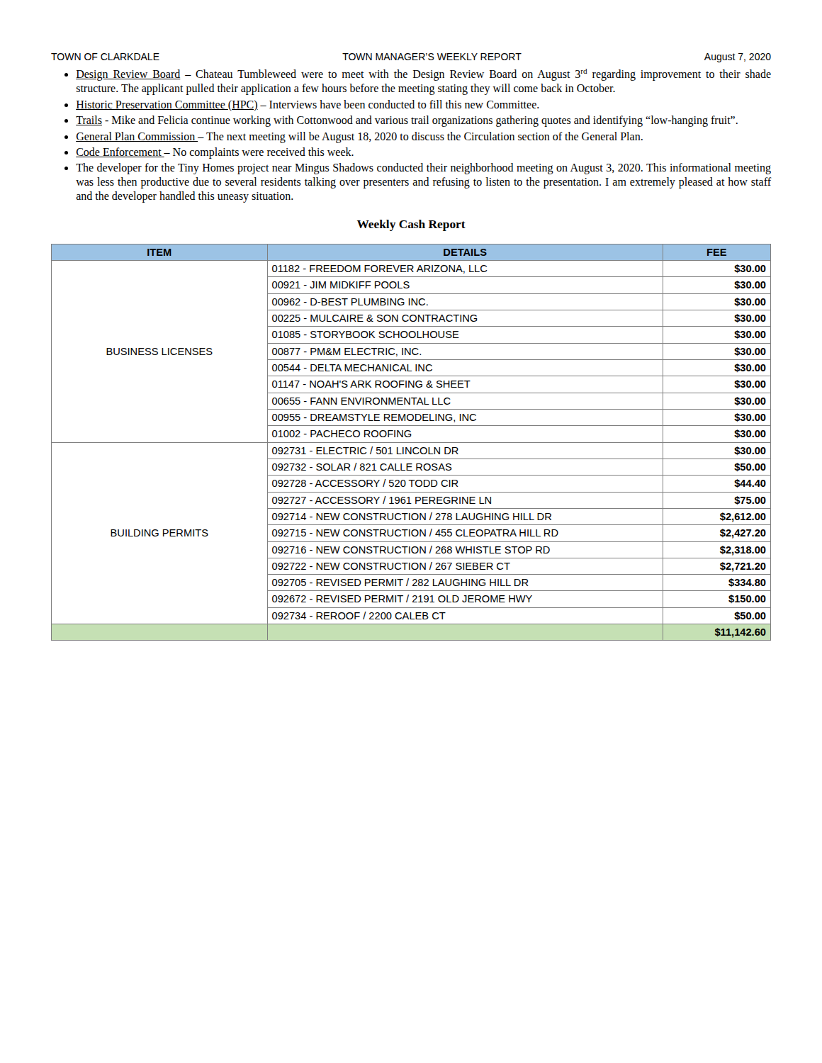TOWN OF CLARKDALE TOWN MANAGER’S WEEKLY REPORT August 7, 2020
Design Review Board – Chateau Tumbleweed were to meet with the Design Review Board on August 3rd regarding improvement to their shade structure. The applicant pulled their application a few hours before the meeting stating they will come back in October.
Historic Preservation Committee (HPC) – Interviews have been conducted to fill this new Committee.
Trails - Mike and Felicia continue working with Cottonwood and various trail organizations gathering quotes and identifying “low-hanging fruit”.
General Plan Commission – The next meeting will be August 18, 2020 to discuss the Circulation section of the General Plan.
Code Enforcement – No complaints were received this week.
The developer for the Tiny Homes project near Mingus Shadows conducted their neighborhood meeting on August 3, 2020. This informational meeting was less then productive due to several residents talking over presenters and refusing to listen to the presentation. I am extremely pleased at how staff and the developer handled this uneasy situation.
Weekly Cash Report
| ITEM | DETAILS | FEE |
| --- | --- | --- |
| BUSINESS LICENSES | 01182 - FREEDOM FOREVER ARIZONA, LLC | $30.00 |
| 00921 - JIM MIDKIFF POOLS | $30.00 |
| 00962 - D-BEST PLUMBING INC. | $30.00 |
| 00225 - MULCAIRE & SON CONTRACTING | $30.00 |
| 01085 - STORYBOOK SCHOOLHOUSE | $30.00 |
| 00877 - PM&M ELECTRIC, INC. | $30.00 |
| 00544 - DELTA MECHANICAL INC | $30.00 |
| 01147 - NOAH'S ARK ROOFING & SHEET | $30.00 |
| 00655 - FANN ENVIRONMENTAL LLC | $30.00 |
| 00955 - DREAMSTYLE REMODELING, INC | $30.00 |
| 01002 - PACHECO ROOFING | $30.00 |
| BUILDING PERMITS | 092731 - ELECTRIC / 501 LINCOLN DR | $30.00 |
| 092732 - SOLAR / 821 CALLE ROSAS | $50.00 |
| 092728 - ACCESSORY / 520 TODD CIR | $44.40 |
| 092727 - ACCESSORY / 1961 PEREGRINE LN | $75.00 |
| 092714 - NEW CONSTRUCTION / 278 LAUGHING HILL DR | $2,612.00 |
| 092715 - NEW CONSTRUCTION / 455 CLEOPATRA HILL RD | $2,427.20 |
| 092716 - NEW CONSTRUCTION / 268 WHISTLE STOP RD | $2,318.00 |
| 092722 - NEW CONSTRUCTION / 267 SIEBER CT | $2,721.20 |
| 092705 - REVISED PERMIT / 282 LAUGHING HILL DR | $334.80 |
| 092672 - REVISED PERMIT / 2191 OLD JEROME HWY | $150.00 |
| 092734 - REROOF / 2200 CALEB CT | $50.00 |
| | | $11,142.60 |